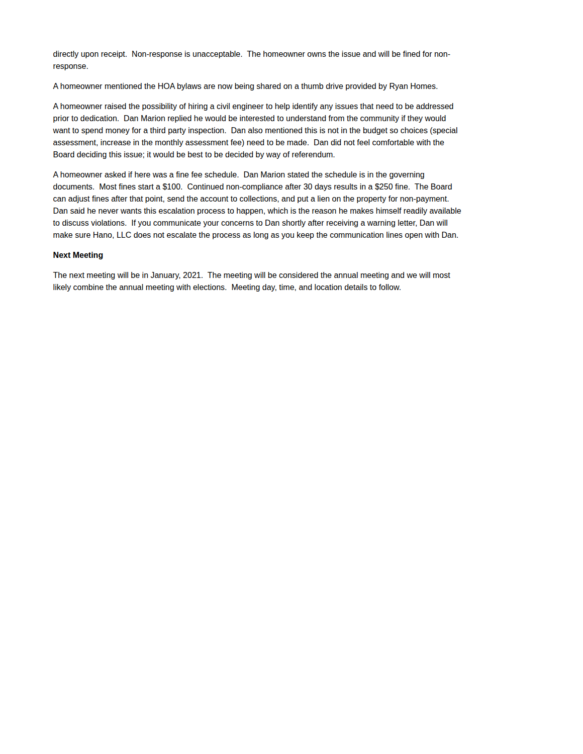directly upon receipt. Non-response is unacceptable. The homeowner owns the issue and will be fined for non-response.
A homeowner mentioned the HOA bylaws are now being shared on a thumb drive provided by Ryan Homes.
A homeowner raised the possibility of hiring a civil engineer to help identify any issues that need to be addressed prior to dedication. Dan Marion replied he would be interested to understand from the community if they would want to spend money for a third party inspection. Dan also mentioned this is not in the budget so choices (special assessment, increase in the monthly assessment fee) need to be made. Dan did not feel comfortable with the Board deciding this issue; it would be best to be decided by way of referendum.
A homeowner asked if here was a fine fee schedule. Dan Marion stated the schedule is in the governing documents. Most fines start a $100. Continued non-compliance after 30 days results in a $250 fine. The Board can adjust fines after that point, send the account to collections, and put a lien on the property for non-payment. Dan said he never wants this escalation process to happen, which is the reason he makes himself readily available to discuss violations. If you communicate your concerns to Dan shortly after receiving a warning letter, Dan will make sure Hano, LLC does not escalate the process as long as you keep the communication lines open with Dan.
Next Meeting
The next meeting will be in January, 2021. The meeting will be considered the annual meeting and we will most likely combine the annual meeting with elections. Meeting day, time, and location details to follow.